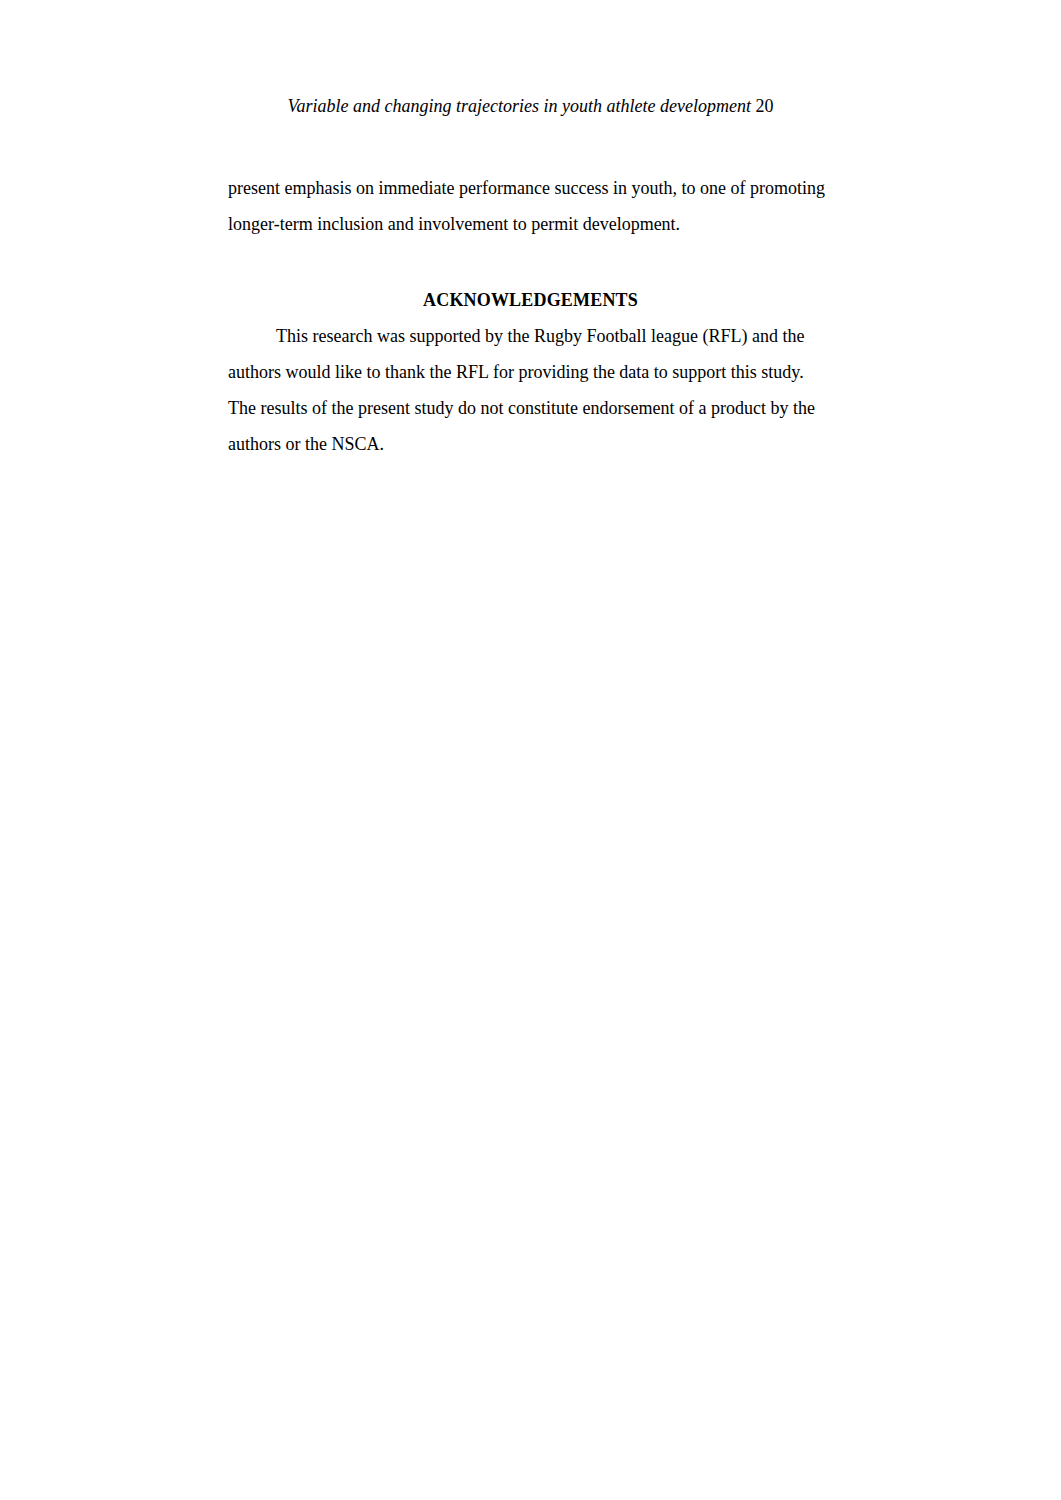Variable and changing trajectories in youth athlete development 20
present emphasis on immediate performance success in youth, to one of promoting longer-term inclusion and involvement to permit development.
ACKNOWLEDGEMENTS
This research was supported by the Rugby Football league (RFL) and the authors would like to thank the RFL for providing the data to support this study. The results of the present study do not constitute endorsement of a product by the authors or the NSCA.